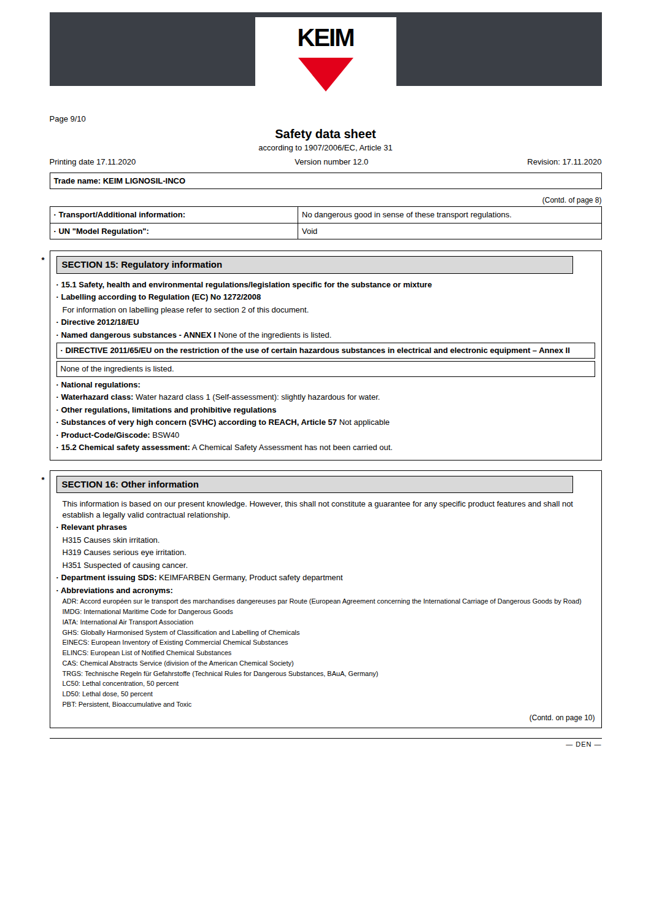KEIM
Page 9/10
Safety data sheet
according to 1907/2006/EC, Article 31
Printing date 17.11.2020 Version number 12.0 Revision: 17.11.2020
Trade name: KEIM LIGNOSIL-INCO
(Contd. of page 8)
| · Transport/Additional information: | No dangerous good in sense of these transport regulations. |
| · UN "Model Regulation": | Void |
*
SECTION 15: Regulatory information
· 15.1 Safety, health and environmental regulations/legislation specific for the substance or mixture
· Labelling according to Regulation (EC) No 1272/2008
For information on labelling please refer to section 2 of this document.
· Directive 2012/18/EU
· Named dangerous substances - ANNEX I None of the ingredients is listed.
· DIRECTIVE 2011/65/EU on the restriction of the use of certain hazardous substances in electrical and electronic equipment – Annex II
None of the ingredients is listed.
· National regulations:
· Waterhazard class: Water hazard class 1 (Self-assessment): slightly hazardous for water.
· Other regulations, limitations and prohibitive regulations
· Substances of very high concern (SVHC) according to REACH, Article 57 Not applicable
· Product-Code/Giscode: BSW40
· 15.2 Chemical safety assessment: A Chemical Safety Assessment has not been carried out.
*
SECTION 16: Other information
This information is based on our present knowledge. However, this shall not constitute a guarantee for any specific product features and shall not establish a legally valid contractual relationship.
· Relevant phrases
H315 Causes skin irritation.
H319 Causes serious eye irritation.
H351 Suspected of causing cancer.
· Department issuing SDS: KEIMFARBEN Germany, Product safety department
· Abbreviations and acronyms:
ADR: Accord européen sur le transport des marchandises dangereuses par Route (European Agreement concerning the International Carriage of Dangerous Goods by Road)
IMDG: International Maritime Code for Dangerous Goods
IATA: International Air Transport Association
GHS: Globally Harmonised System of Classification and Labelling of Chemicals
EINECS: European Inventory of Existing Commercial Chemical Substances
ELINCS: European List of Notified Chemical Substances
CAS: Chemical Abstracts Service (division of the American Chemical Society)
TRGS: Technische Regeln für Gefahrstoffe (Technical Rules for Dangerous Substances, BAuA, Germany)
LC50: Lethal concentration, 50 percent
LD50: Lethal dose, 50 percent
PBT: Persistent, Bioaccumulative and Toxic
(Contd. on page 10)
— DEN —